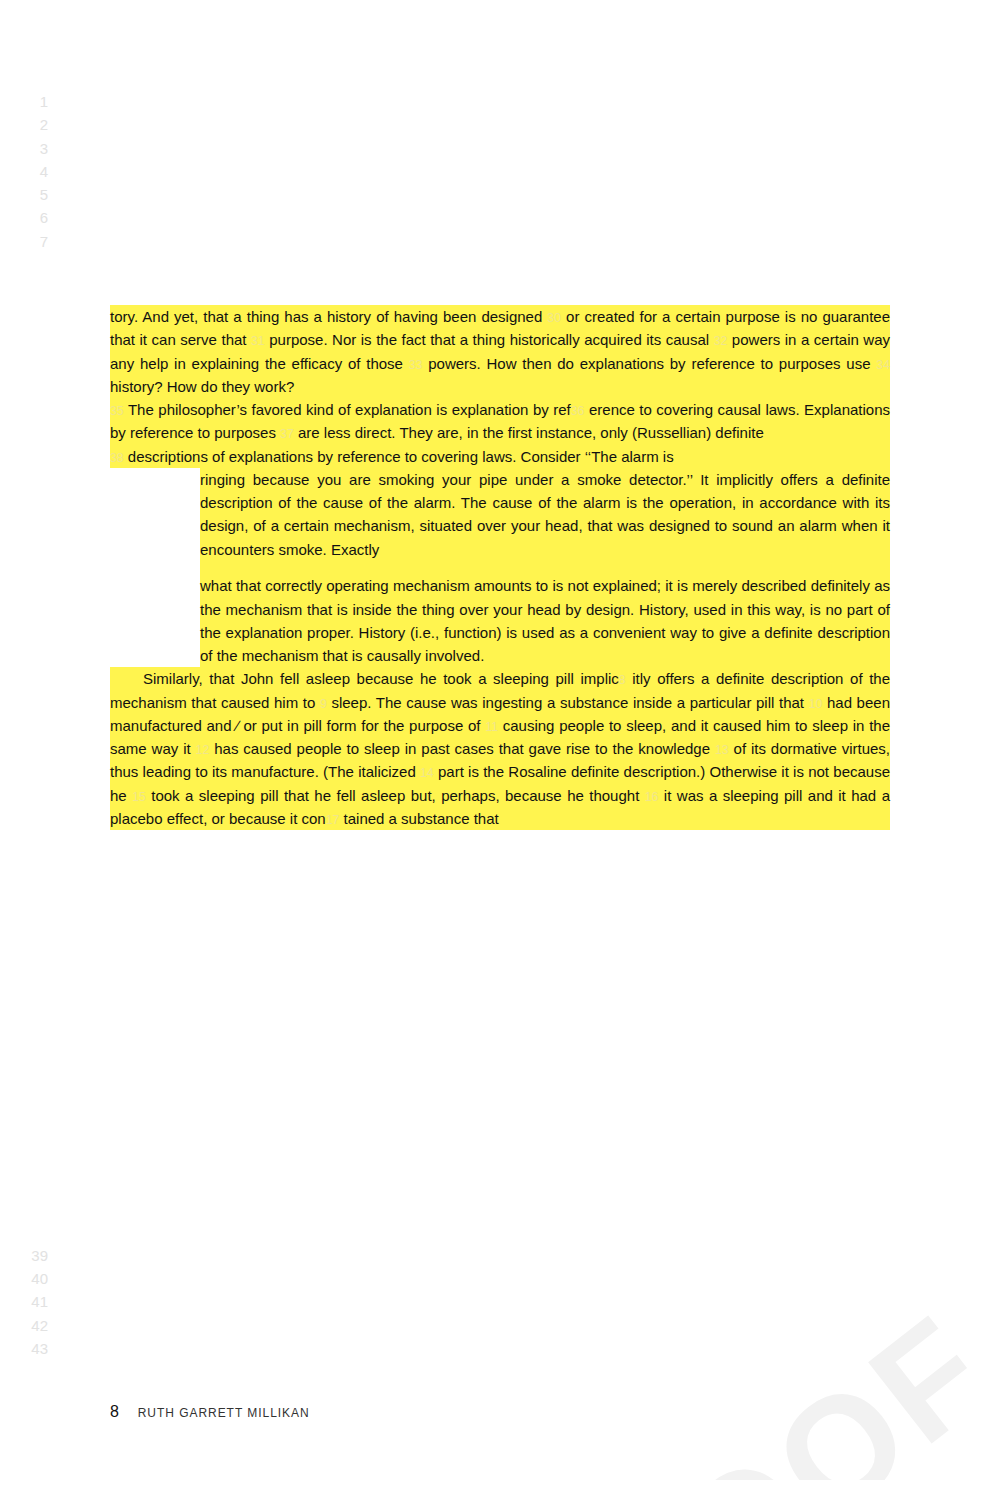CTED PROOF
1
2
3
4
5
6
7
39
40
41
42
43
tory. And yet, that a thing has a history of having been designed 30 or created for a certain purpose is no guarantee that it can serve that 31 purpose. Nor is the fact that a thing historically acquired its causal 32 powers in a certain way any help in explaining the efficacy of those 33 powers. How then do explanations by reference to purposes use 34 history? How do they work?
35 The philosopher’s favored kind of explanation is explanation by ref36 erence to covering causal laws. Explanations by reference to purposes 37 are less direct. They are, in the first instance, only (Russellian) definite
38 descriptions of explanations by reference to covering laws. Consider ‘‘The alarm is
ringing because you are smoking your pipe under a smoke detector.’’ It implicitly offers a definite description of the cause of the alarm. The cause of the alarm is the operation, in accordance with its design, of a certain mechanism, situated over your head, that was designed to sound an alarm when it encounters smoke. Exactly
what that correctly operating mechanism amounts to is not explained; it is merely described definitely as the mechanism that is inside the thing over your head by design. History, used in this way, is no part of the explanation proper. History (i.e., function) is used as a convenient way to give a definite description of the mechanism that is causally involved.
Similarly, that John fell asleep because he took a sleeping pill implic8 itly offers a definite description of the mechanism that caused him to 9 sleep. The cause was ingesting a substance inside a particular pill that 10 had been manufactured and ∕ or put in pill form for the purpose of 11 causing people to sleep, and it caused him to sleep in the same way it 12 has caused people to sleep in past cases that gave rise to the knowledge 13 of its dormative virtues, thus leading to its manufacture. (The italicized 14 part is the Rosaline definite description.) Otherwise it is not because he 15 took a sleeping pill that he fell asleep but, perhaps, because he thought 16 it was a sleeping pill and it had a placebo effect, or because it con17 tained a substance that
8 Ruth Garrett Millikan